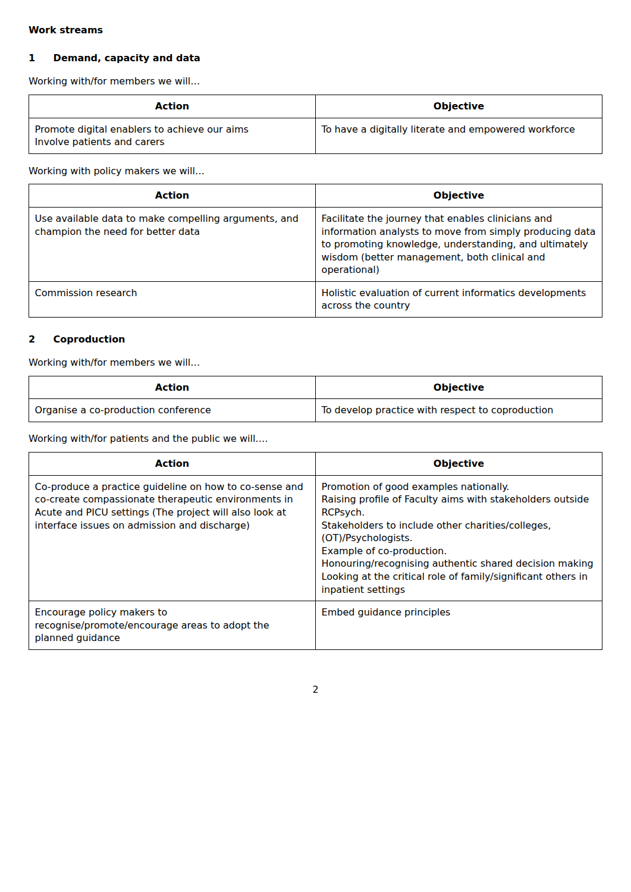Work streams
1 Demand, capacity and data
Working with/for members we will…
| Action | Objective |
| --- | --- |
| Promote digital enablers to achieve our aims Involve patients and carers | To have a digitally literate and empowered workforce |
Working with policy makers we will…
| Action | Objective |
| --- | --- |
| Use available data to make compelling arguments, and champion the need for better data | Facilitate the journey that enables clinicians and information analysts to move from simply producing data to promoting knowledge, understanding, and ultimately wisdom (better management, both clinical and operational) |
| Commission research | Holistic evaluation of current informatics developments across the country |
2 Coproduction
Working with/for members we will…
| Action | Objective |
| --- | --- |
| Organise a co-production conference | To develop practice with respect to coproduction |
Working with/for patients and the public we will….
| Action | Objective |
| --- | --- |
| Co-produce a practice guideline on how to co-sense and co-create compassionate therapeutic environments in Acute and PICU settings (The project will also look at interface issues on admission and discharge) | Promotion of good examples nationally. Raising profile of Faculty aims with stakeholders outside RCPsych. Stakeholders to include other charities/colleges, (OT)/Psychologists. Example of co-production. Honouring/recognising authentic shared decision making Looking at the critical role of family/significant others in inpatient settings |
| Encourage policy makers to recognise/promote/encourage areas to adopt the planned guidance | Embed guidance principles |
2